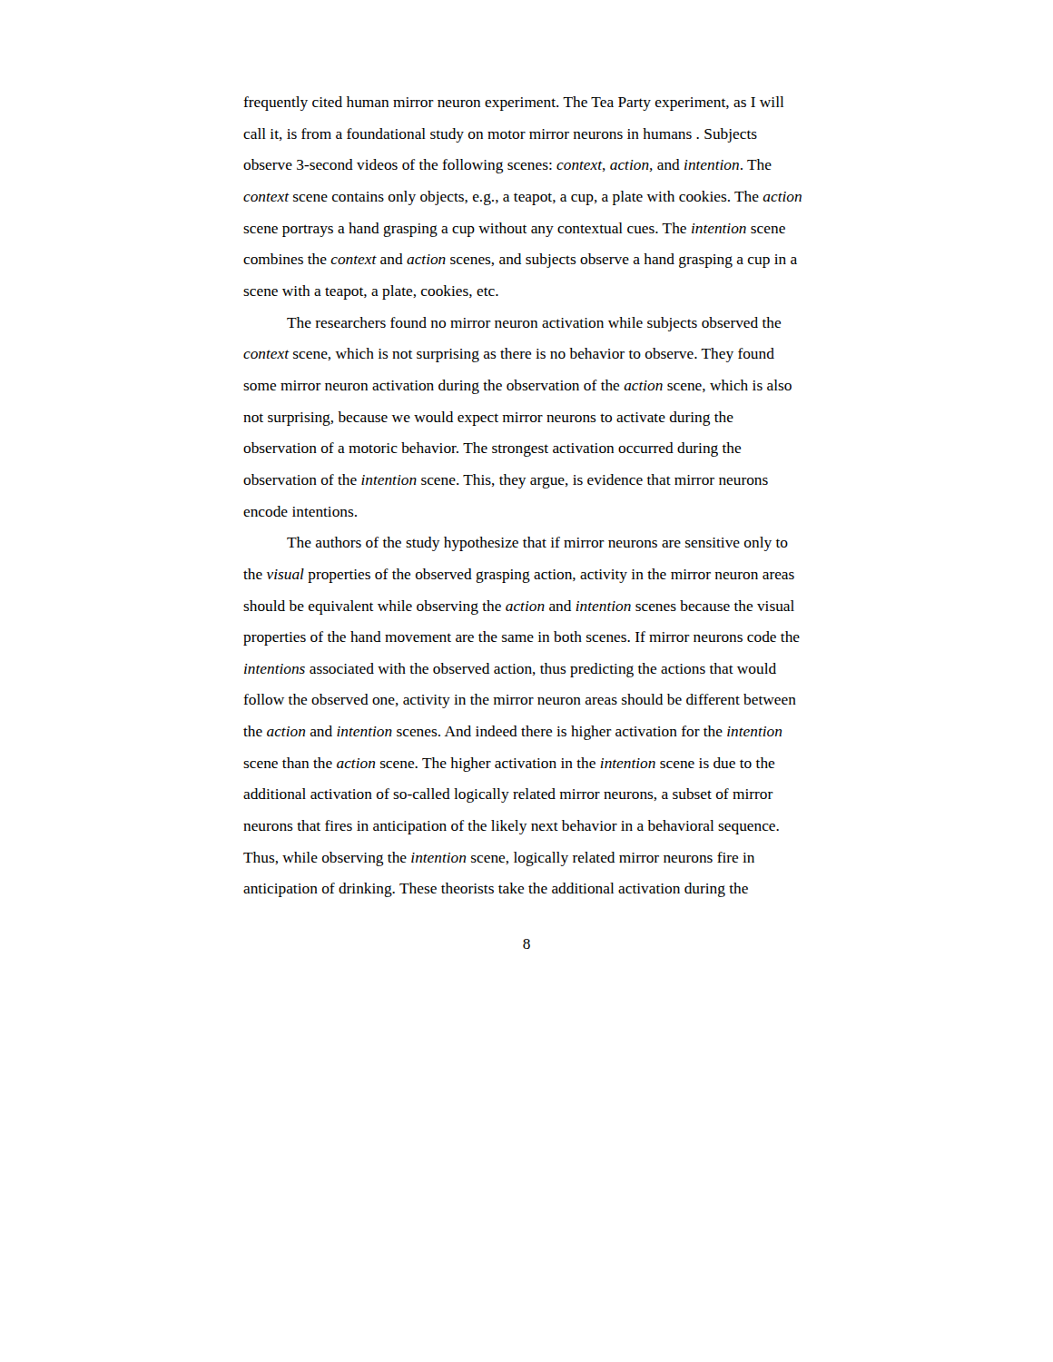frequently cited human mirror neuron experiment. The Tea Party experiment, as I will call it, is from a foundational study on motor mirror neurons in humans . Subjects observe 3-second videos of the following scenes: context, action, and intention. The context scene contains only objects, e.g., a teapot, a cup, a plate with cookies. The action scene portrays a hand grasping a cup without any contextual cues. The intention scene combines the context and action scenes, and subjects observe a hand grasping a cup in a scene with a teapot, a plate, cookies, etc.
The researchers found no mirror neuron activation while subjects observed the context scene, which is not surprising as there is no behavior to observe. They found some mirror neuron activation during the observation of the action scene, which is also not surprising, because we would expect mirror neurons to activate during the observation of a motoric behavior. The strongest activation occurred during the observation of the intention scene. This, they argue, is evidence that mirror neurons encode intentions.
The authors of the study hypothesize that if mirror neurons are sensitive only to the visual properties of the observed grasping action, activity in the mirror neuron areas should be equivalent while observing the action and intention scenes because the visual properties of the hand movement are the same in both scenes. If mirror neurons code the intentions associated with the observed action, thus predicting the actions that would follow the observed one, activity in the mirror neuron areas should be different between the action and intention scenes. And indeed there is higher activation for the intention scene than the action scene. The higher activation in the intention scene is due to the additional activation of so-called logically related mirror neurons, a subset of mirror neurons that fires in anticipation of the likely next behavior in a behavioral sequence. Thus, while observing the intention scene, logically related mirror neurons fire in anticipation of drinking. These theorists take the additional activation during the
8